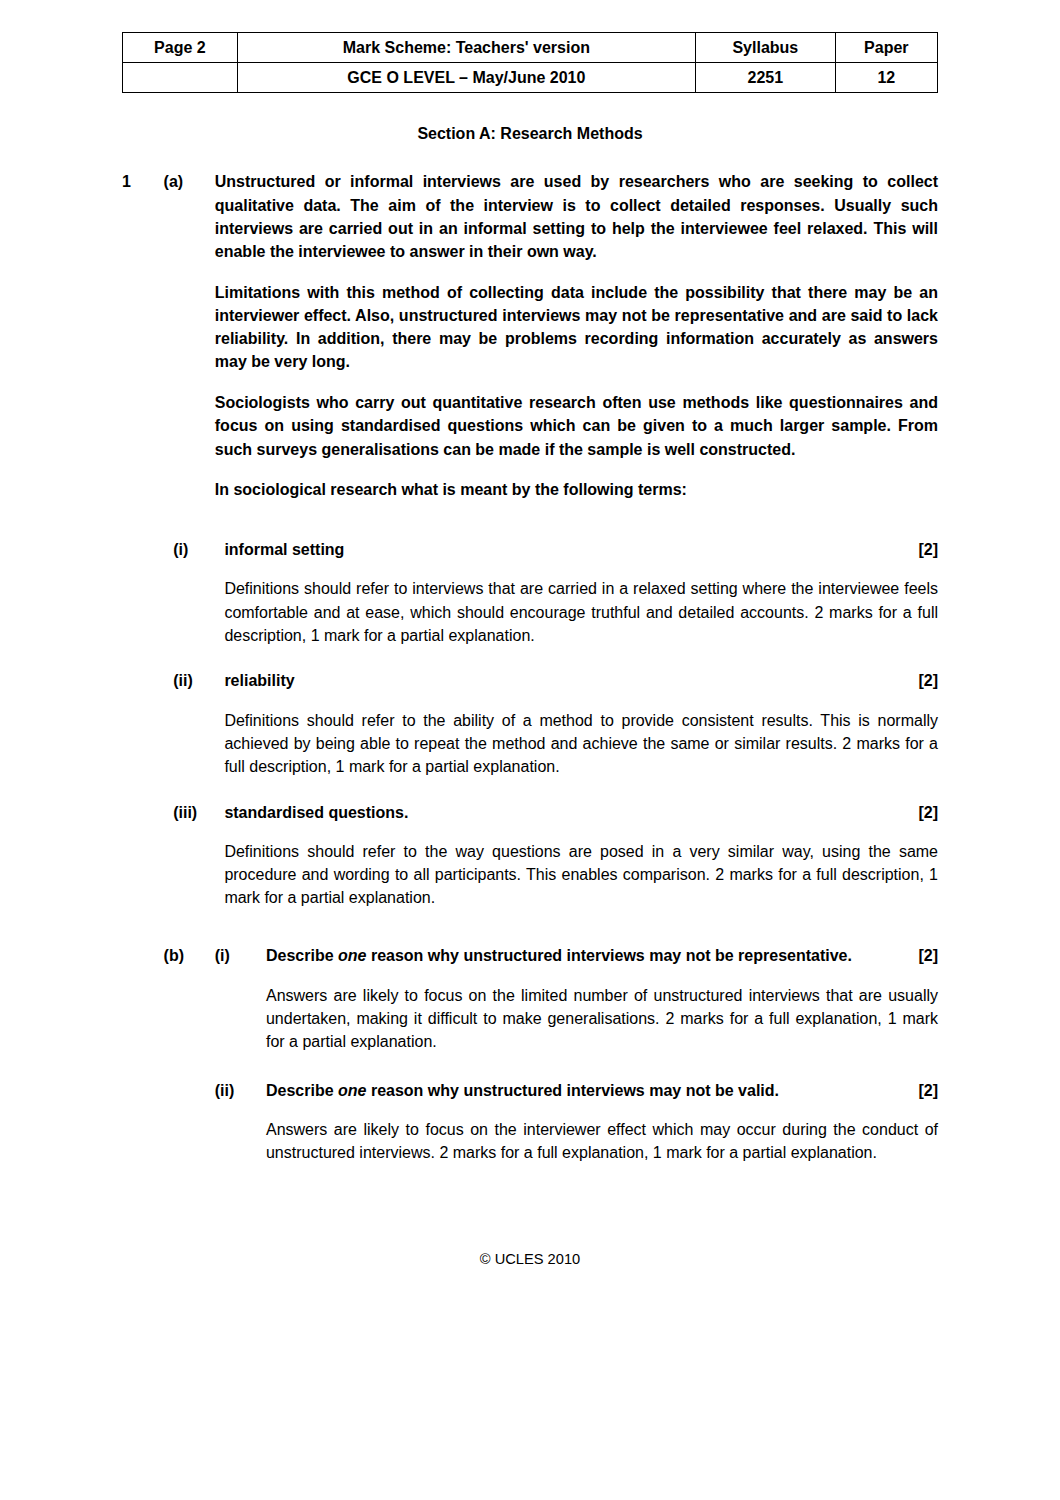| Page 2 | Mark Scheme: Teachers' version | Syllabus | Paper |
| | GCE O LEVEL – May/June 2010 | 2251 | 12 |
Section A: Research Methods
1
(a)
Unstructured or informal interviews are used by researchers who are seeking to collect qualitative data. The aim of the interview is to collect detailed responses. Usually such interviews are carried out in an informal setting to help the interviewee feel relaxed. This will enable the interviewee to answer in their own way.
Limitations with this method of collecting data include the possibility that there may be an interviewer effect. Also, unstructured interviews may not be representative and are said to lack reliability. In addition, there may be problems recording information accurately as answers may be very long.
Sociologists who carry out quantitative research often use methods like questionnaires and focus on using standardised questions which can be given to a much larger sample. From such surveys generalisations can be made if the sample is well constructed.
In sociological research what is meant by the following terms:
(i)
informal setting
[2]
Definitions should refer to interviews that are carried in a relaxed setting where the interviewee feels comfortable and at ease, which should encourage truthful and detailed accounts. 2 marks for a full description, 1 mark for a partial explanation.
(ii)
reliability
[2]
Definitions should refer to the ability of a method to provide consistent results. This is normally achieved by being able to repeat the method and achieve the same or similar results. 2 marks for a full description, 1 mark for a partial explanation.
(iii)
standardised questions.
[2]
Definitions should refer to the way questions are posed in a very similar way, using the same procedure and wording to all participants. This enables comparison. 2 marks for a full description, 1 mark for a partial explanation.
(b)
(i)
Describe one reason why unstructured interviews may not be representative.
[2]
Answers are likely to focus on the limited number of unstructured interviews that are usually undertaken, making it difficult to make generalisations. 2 marks for a full explanation, 1 mark for a partial explanation.
(ii)
Describe one reason why unstructured interviews may not be valid.
[2]
Answers are likely to focus on the interviewer effect which may occur during the conduct of unstructured interviews. 2 marks for a full explanation, 1 mark for a partial explanation.
© UCLES 2010